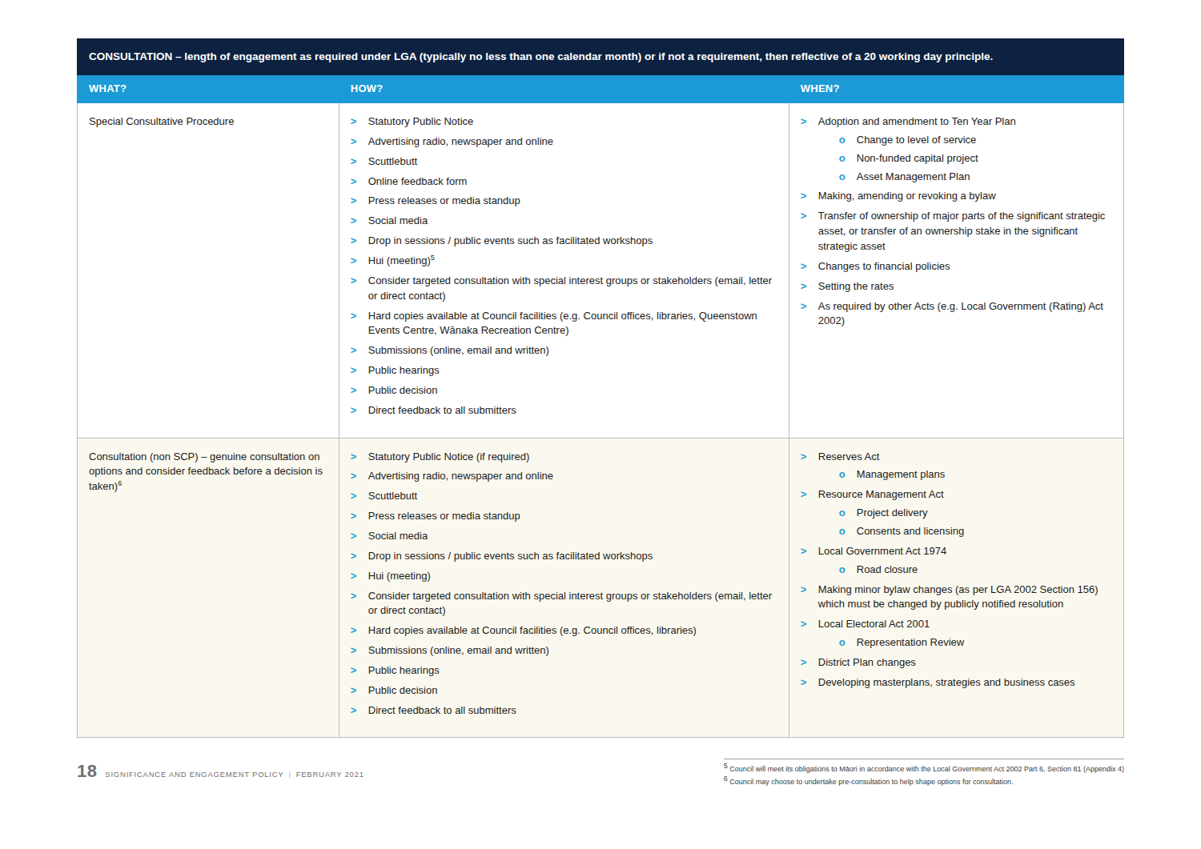CONSULTATION – length of engagement as required under LGA (typically no less than one calendar month) or if not a requirement, then reflective of a 20 working day principle.
| WHAT? | HOW? | WHEN? |
| --- | --- | --- |
| Special Consultative Procedure | Statutory Public Notice Advertising radio, newspaper and online Scuttlebutt Online feedback form Press releases or media standup Social media Drop in sessions / public events such as facilitated workshops Hui (meeting) 5 Consider targeted consultation with special interest groups or stakeholders (email, letter or direct contact) Hard copies available at Council facilities (e.g. Council offices, libraries, Queenstown Events Centre, Wānaka Recreation Centre) Submissions (online, email and written) Public hearings Public decision Direct feedback to all submitters | Adoption and amendment to Ten Year Plan Change to level of service Non-funded capital project Asset Management Plan Making, amending or revoking a bylaw Transfer of ownership of major parts of the significant strategic asset, or transfer of an ownership stake in the significant strategic asset Changes to financial policies Setting the rates As required by other Acts (e.g. Local Government (Rating) Act 2002) |
| Consultation (non SCP) – genuine consultation on options and consider feedback before a decision is taken) 6 | Statutory Public Notice (if required) Advertising radio, newspaper and online Scuttlebutt Press releases or media standup Social media Drop in sessions / public events such as facilitated workshops Hui (meeting) Consider targeted consultation with special interest groups or stakeholders (email, letter or direct contact) Hard copies available at Council facilities (e.g. Council offices, libraries) Submissions (online, email and written) Public hearings Public decision Direct feedback to all submitters | Reserves Act Management plans Resource Management Act Project delivery Consents and licensing Local Government Act 1974 Road closure Making minor bylaw changes (as per LGA 2002 Section 156) which must be changed by publicly notified resolution Local Electoral Act 2001 Representation Review District Plan changes Developing masterplans, strategies and business cases |
18 Significance and Engagement Policy|February 2021
5 Council will meet its obligations to Māori in accordance with the Local Government Act 2002 Part 6, Section 81 (Appendix 4)
6 Council may choose to undertake pre-consultation to help shape options for consultation.